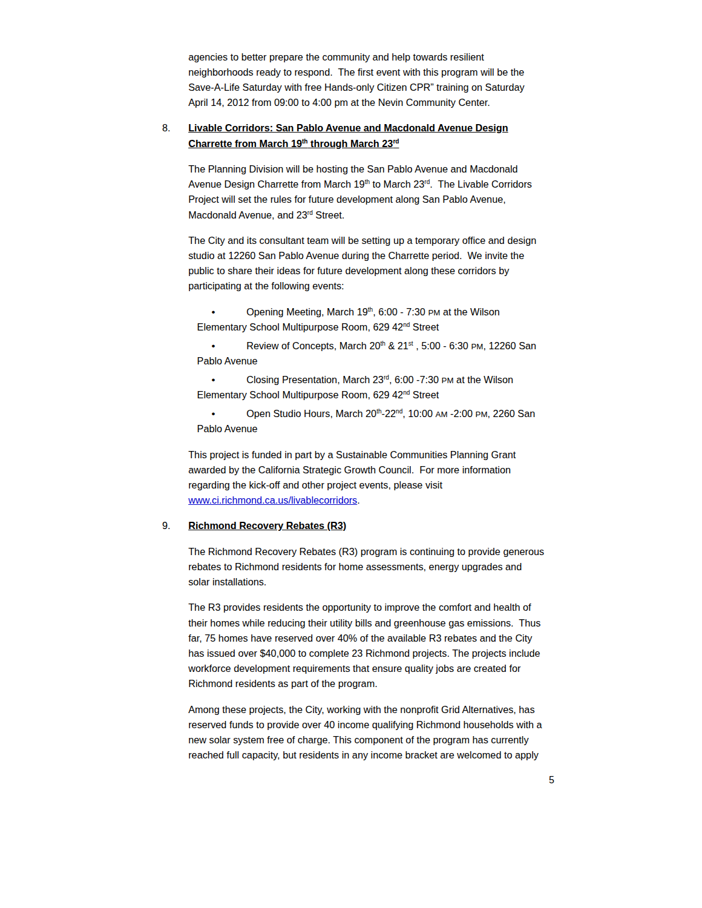agencies to better prepare the community and help towards resilient neighborhoods ready to respond. The first event with this program will be the Save-A-Life Saturday with free Hands-only Citizen CPR” training on Saturday April 14, 2012 from 09:00 to 4:00 pm at the Nevin Community Center.
8.
Livable Corridors: San Pablo Avenue and Macdonald Avenue Design Charrette from March 19th through March 23rd
The Planning Division will be hosting the San Pablo Avenue and Macdonald Avenue Design Charrette from March 19th to March 23rd. The Livable Corridors Project will set the rules for future development along San Pablo Avenue, Macdonald Avenue, and 23rd Street.
The City and its consultant team will be setting up a temporary office and design studio at 12260 San Pablo Avenue during the Charrette period. We invite the public to share their ideas for future development along these corridors by participating at the following events:
Opening Meeting, March 19th, 6:00 - 7:30 PM at the WilsonElementary School Multipurpose Room, 629 42nd Street
Review of Concepts, March 20th & 21st , 5:00 - 6:30 PM, 12260 SanPablo Avenue
Closing Presentation, March 23rd, 6:00 -7:30 PM at the WilsonElementary School Multipurpose Room, 629 42nd Street
Open Studio Hours, March 20th-22nd, 10:00 AM -2:00 PM, 2260 SanPablo Avenue
This project is funded in part by a Sustainable Communities Planning Grant awarded by the California Strategic Growth Council. For more information regarding the kick-off and other project events, please visit www.ci.richmond.ca.us/livablecorridors.
9.
Richmond Recovery Rebates (R3)
The Richmond Recovery Rebates (R3) program is continuing to provide generous rebates to Richmond residents for home assessments, energy upgrades and solar installations.
The R3 provides residents the opportunity to improve the comfort and health of their homes while reducing their utility bills and greenhouse gas emissions. Thus far, 75 homes have reserved over 40% of the available R3 rebates and the City has issued over $40,000 to complete 23 Richmond projects. The projects include workforce development requirements that ensure quality jobs are created for Richmond residents as part of the program.
Among these projects, the City, working with the nonprofit Grid Alternatives, has reserved funds to provide over 40 income qualifying Richmond households with a new solar system free of charge. This component of the program has currently reached full capacity, but residents in any income bracket are welcomed to apply
5